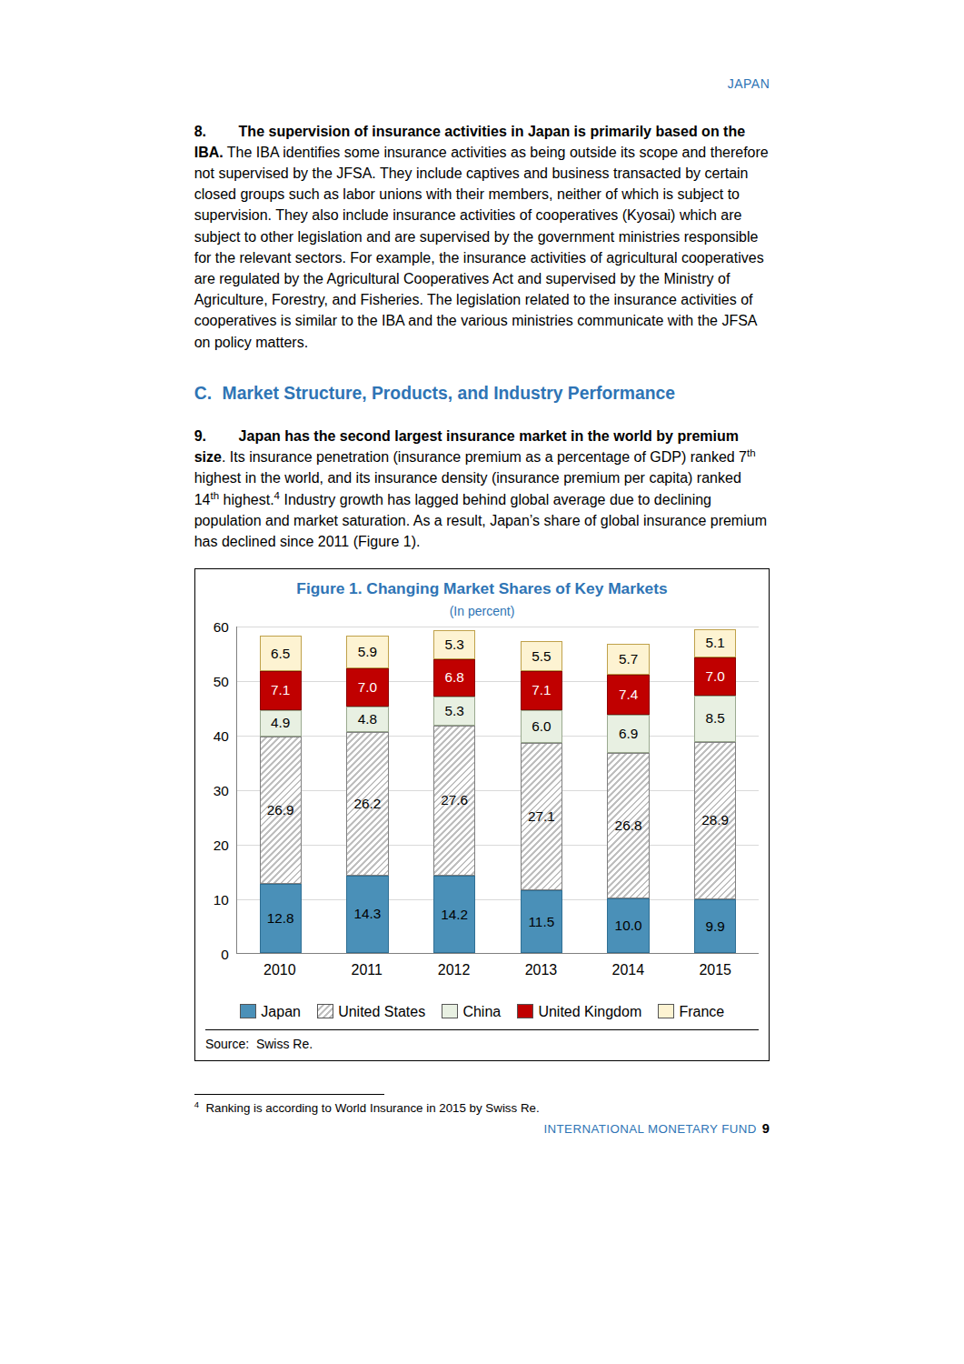JAPAN
8. The supervision of insurance activities in Japan is primarily based on the IBA. The IBA identifies some insurance activities as being outside its scope and therefore not supervised by the JFSA. They include captives and business transacted by certain closed groups such as labor unions with their members, neither of which is subject to supervision. They also include insurance activities of cooperatives (Kyosai) which are subject to other legislation and are supervised by the government ministries responsible for the relevant sectors. For example, the insurance activities of agricultural cooperatives are regulated by the Agricultural Cooperatives Act and supervised by the Ministry of Agriculture, Forestry, and Fisheries. The legislation related to the insurance activities of cooperatives is similar to the IBA and the various ministries communicate with the JFSA on policy matters.
C. Market Structure, Products, and Industry Performance
9. Japan has the second largest insurance market in the world by premium size. Its insurance penetration (insurance premium as a percentage of GDP) ranked 7th highest in the world, and its insurance density (insurance premium per capita) ranked 14th highest.4 Industry growth has lagged behind global average due to declining population and market saturation. As a result, Japan’s share of global insurance premium has declined since 2011 (Figure 1).
Figure 1. Changing Market Shares of Key Markets
(In percent)
60 50 40 30 20 10 0
6.5
7.1
4.9
26.9
12.8
5.9
7.0
4.8
26.2
14.3
5.3
6.8
5.3
27.6
14.2
5.5
7.1
6.0
27.1
11.5
5.7
7.4
6.9
26.8
10.0
5.1
7.0
8.5
28.9
9.9
2010 2011 2012 2013 2014 2015
Japan
United States
China
United Kingdom
France
Source: Swiss Re.
4 Ranking is according to World Insurance in 2015 by Swiss Re.
INTERNATIONAL MONETARY FUND9